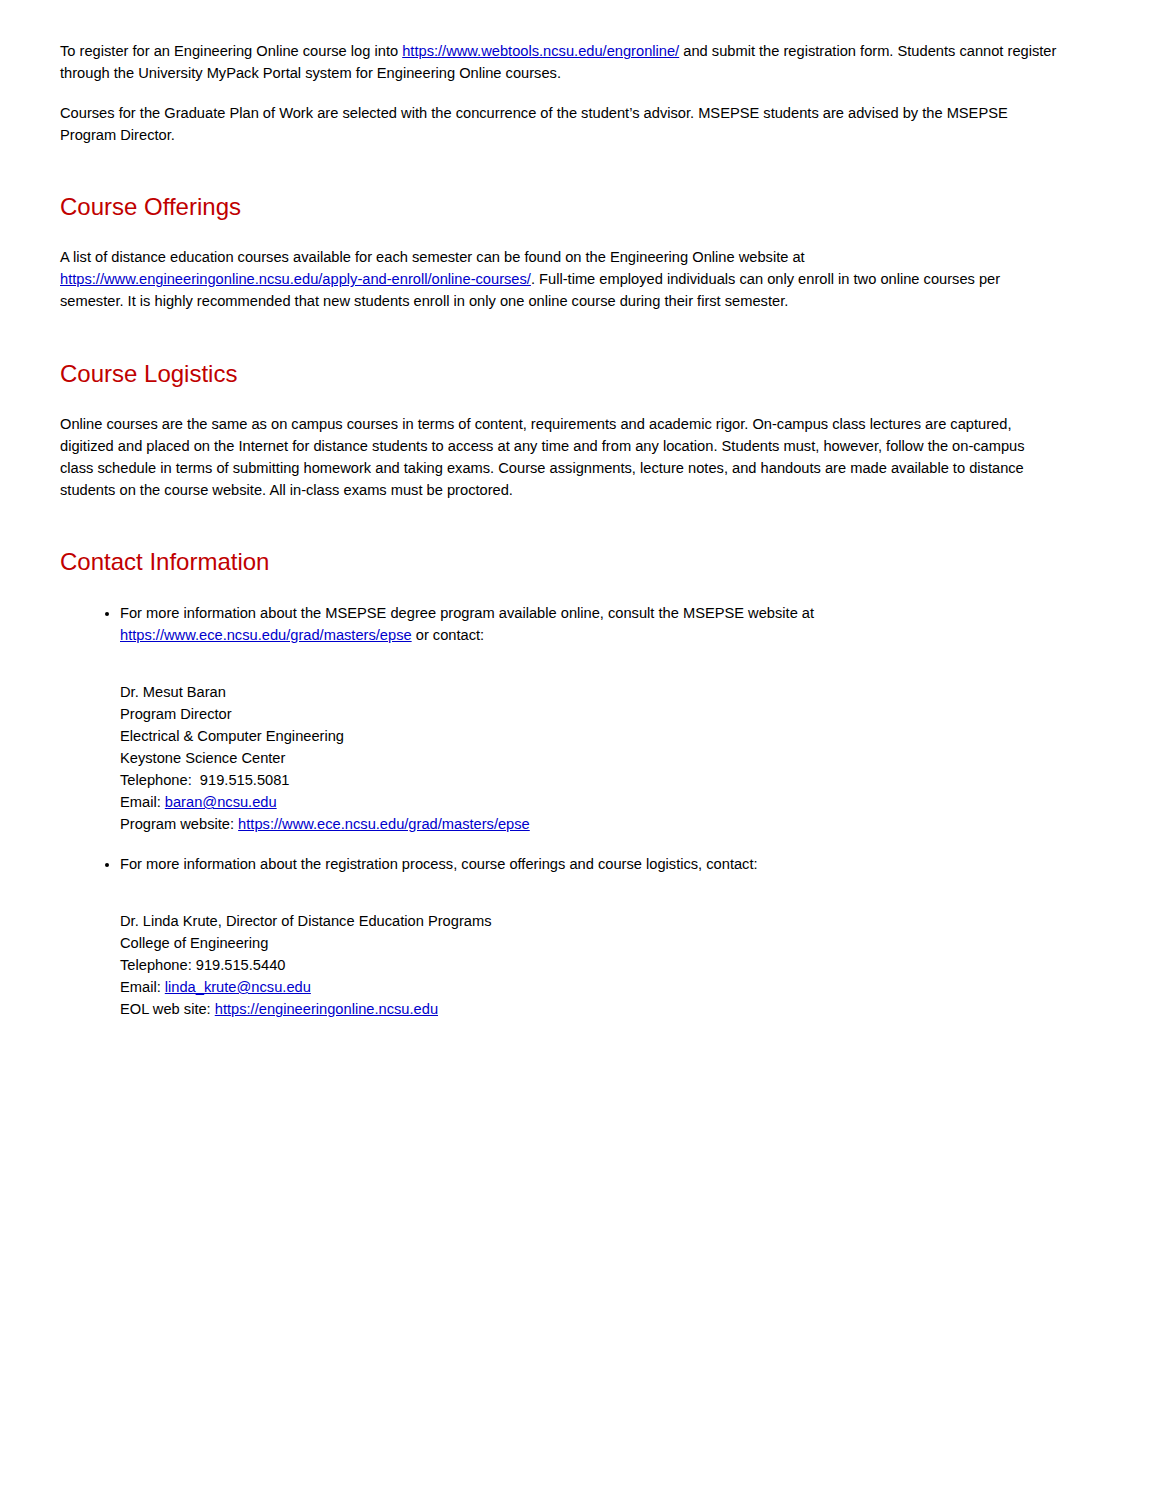To register for an Engineering Online course log into https://www.webtools.ncsu.edu/engronline/ and submit the registration form. Students cannot register through the University MyPack Portal system for Engineering Online courses.
Courses for the Graduate Plan of Work are selected with the concurrence of the student’s advisor. MSEPSE students are advised by the MSEPSE Program Director.
Course Offerings
A list of distance education courses available for each semester can be found on the Engineering Online website at https://www.engineeringonline.ncsu.edu/apply-and-enroll/online-courses/. Full-time employed individuals can only enroll in two online courses per semester. It is highly recommended that new students enroll in only one online course during their first semester.
Course Logistics
Online courses are the same as on campus courses in terms of content, requirements and academic rigor. On-campus class lectures are captured, digitized and placed on the Internet for distance students to access at any time and from any location. Students must, however, follow the on-campus class schedule in terms of submitting homework and taking exams. Course assignments, lecture notes, and handouts are made available to distance students on the course website. All in-class exams must be proctored.
Contact Information
For more information about the MSEPSE degree program available online, consult the MSEPSE website at https://www.ece.ncsu.edu/grad/masters/epse or contact:
Dr. Mesut Baran
Program Director
Electrical & Computer Engineering
Keystone Science Center
Telephone: 919.515.5081
Email: baran@ncsu.edu
Program website: https://www.ece.ncsu.edu/grad/masters/epse
For more information about the registration process, course offerings and course logistics, contact:
Dr. Linda Krute, Director of Distance Education Programs
College of Engineering
Telephone: 919.515.5440
Email: linda_krute@ncsu.edu
EOL web site: https://engineeringonline.ncsu.edu